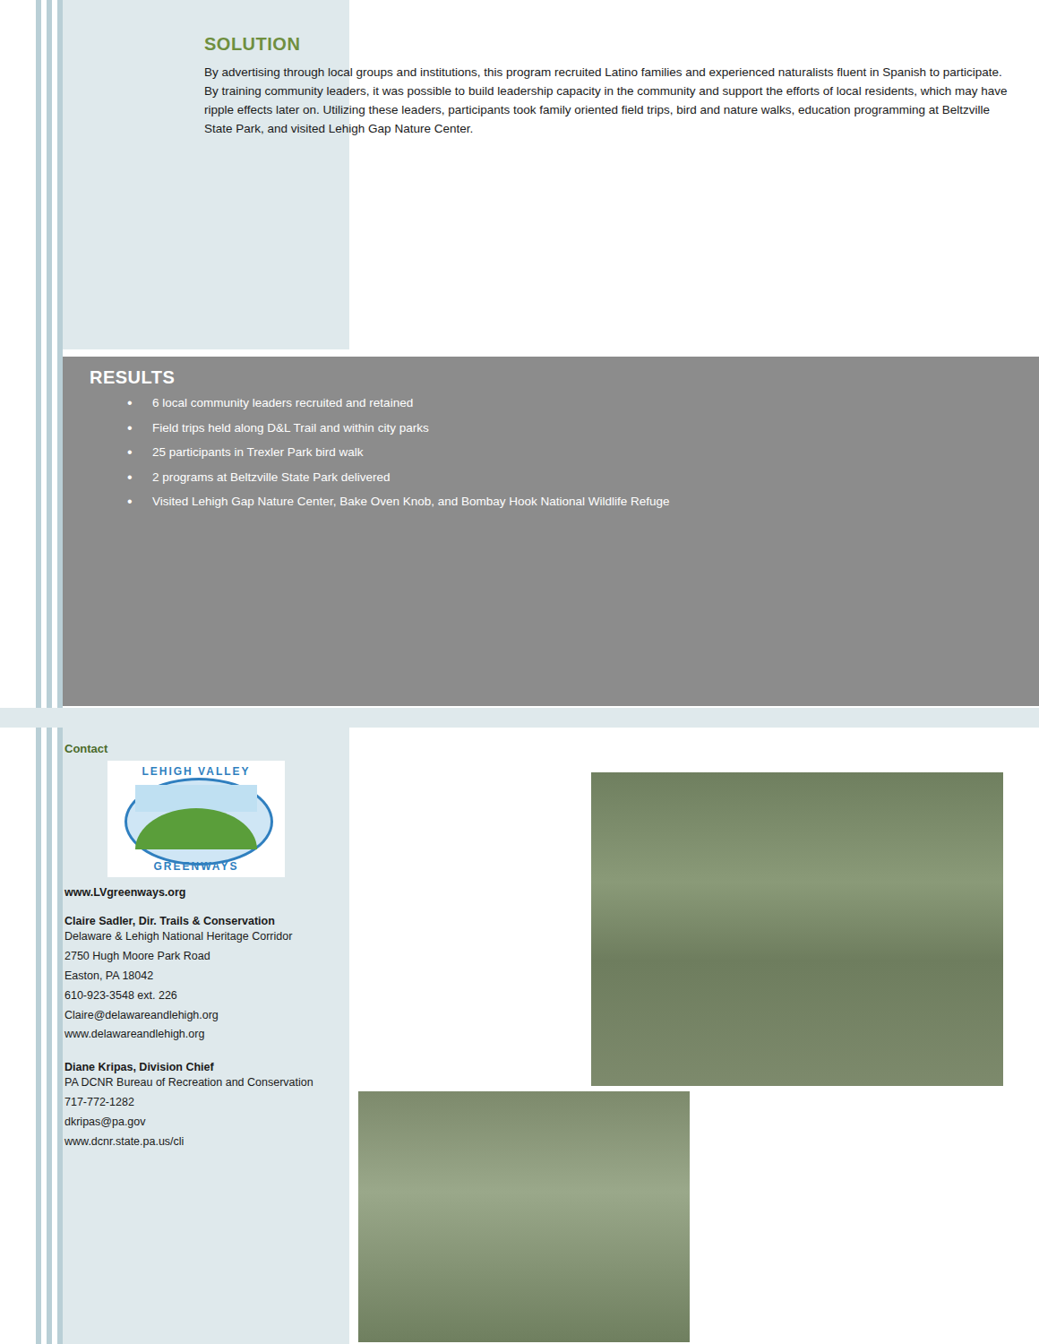SOLUTION
By advertising through local groups and institutions, this program recruited Latino families and experienced naturalists fluent in Spanish to participate. By training community leaders, it was possible to build leadership capacity in the community and support the efforts of local residents, which may have ripple effects later on. Utilizing these leaders, participants took family oriented field trips, bird and nature walks, education programming at Beltzville State Park, and visited Lehigh Gap Nature Center.
RESULTS
6 local community leaders recruited and retained
Field trips held along D&L Trail and within city parks
25 participants in Trexler Park bird walk
2 programs at Beltzville State Park delivered
Visited Lehigh Gap Nature Center, Bake Oven Knob, and Bombay Hook National Wildlife Refuge
Contact
LEHIGH VALLEY
GREENWAYS
www.LVgreenways.org
Claire Sadler, Dir. Trails & Conservation
Delaware & Lehigh National Heritage Corridor
2750 Hugh Moore Park Road
Easton, PA 18042
610-923-3548 ext. 226
Claire@delawareandlehigh.org
www.delawareandlehigh.org
Diane Kripas, Division Chief
PA DCNR Bureau of Recreation and Conservation
717-772-1282
dkripas@pa.gov
www.dcnr.state.pa.us/cli
Outdoor group activity photo
Picnic table education activity photo